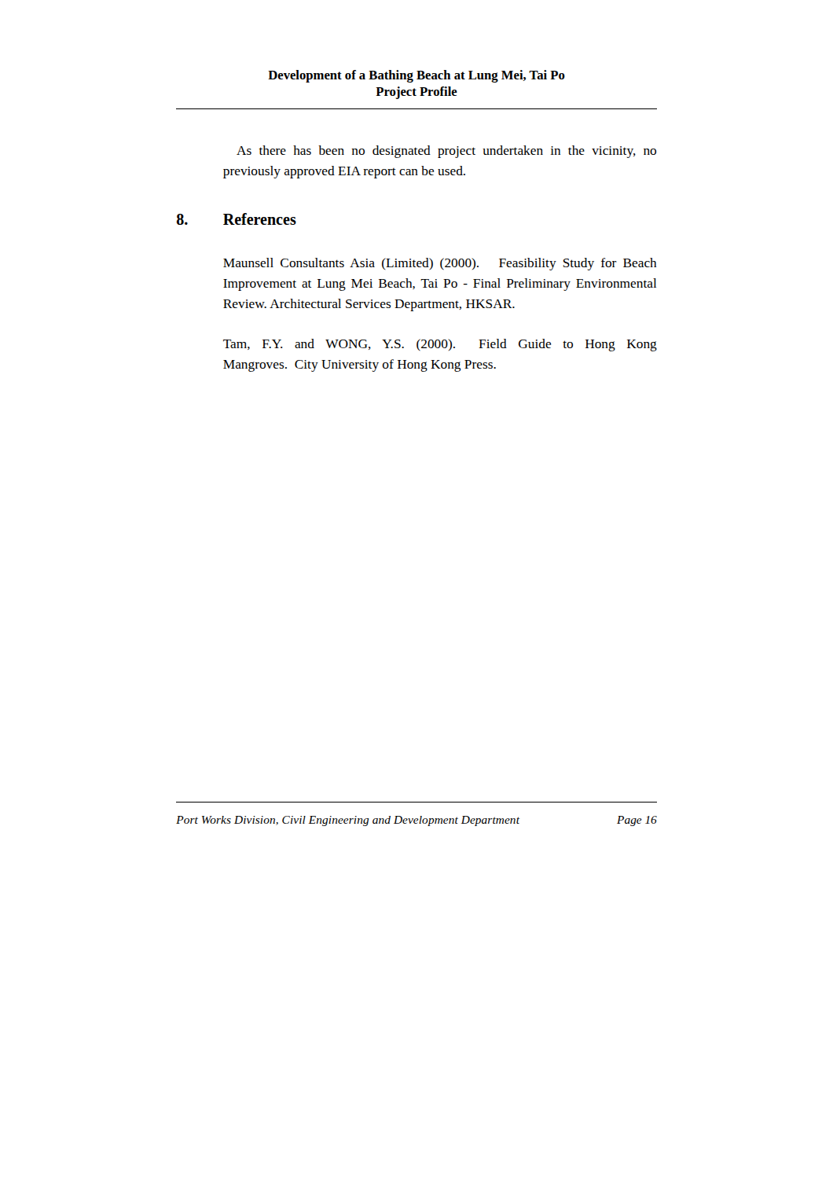Development of a Bathing Beach at Lung Mei, Tai Po Project Profile
As there has been no designated project undertaken in the vicinity, no previously approved EIA report can be used.
8. References
Maunsell Consultants Asia (Limited) (2000). Feasibility Study for Beach Improvement at Lung Mei Beach, Tai Po - Final Preliminary Environmental Review. Architectural Services Department, HKSAR.
Tam, F.Y. and WONG, Y.S. (2000). Field Guide to Hong Kong Mangroves. City University of Hong Kong Press.
Port Works Division, Civil Engineering and Development Department Page 16